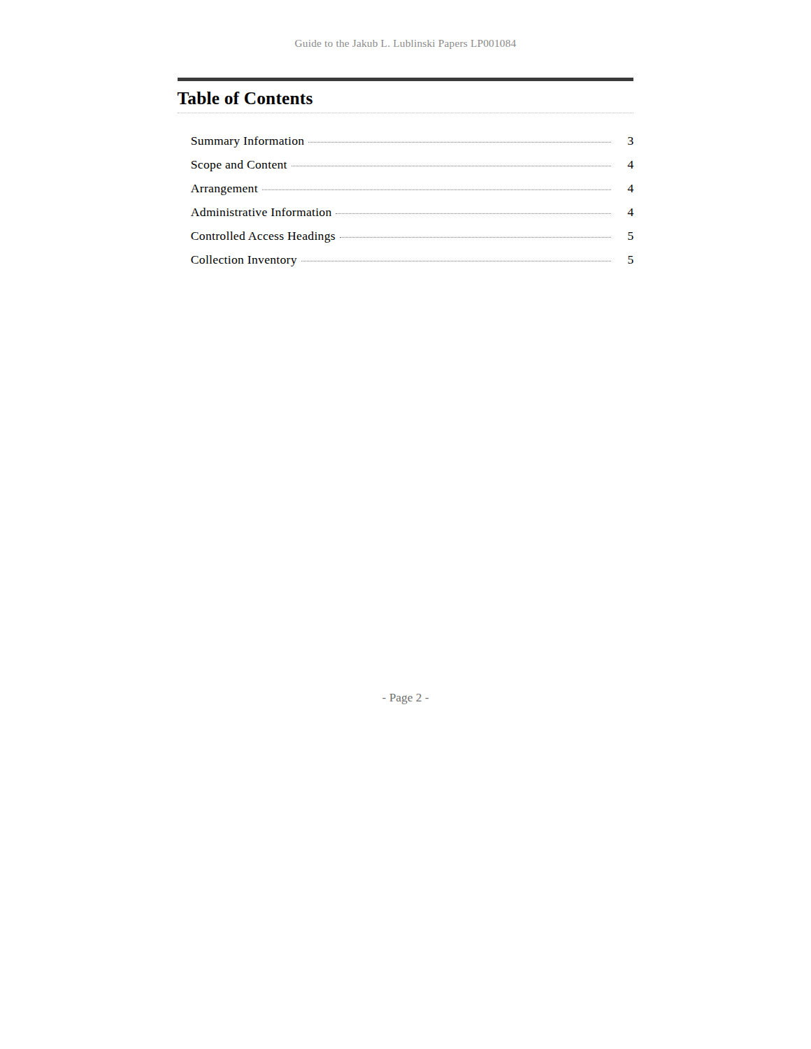Guide to the Jakub L. Lublinski Papers LP001084
Table of Contents
Summary Information 3
Scope and Content 4
Arrangement 4
Administrative Information 4
Controlled Access Headings 5
Collection Inventory 5
- Page 2 -